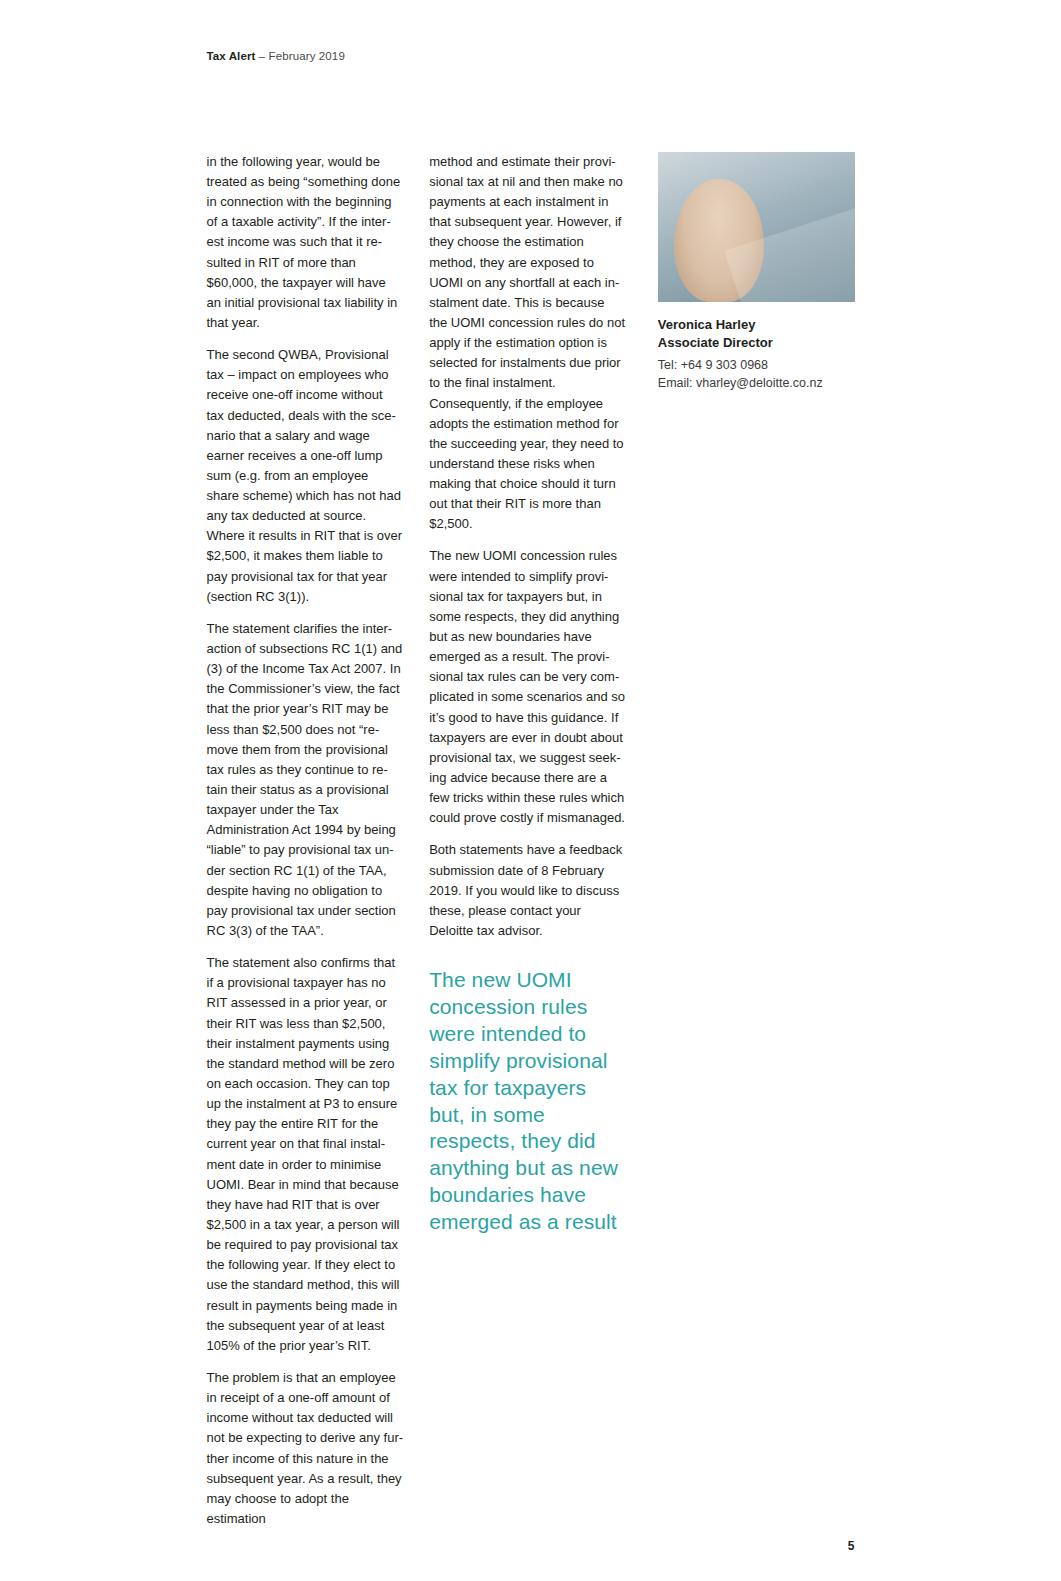Tax Alert – February 2019
in the following year, would be treated as being “something done in connection with the beginning of a taxable activity”. If the interest income was such that it resulted in RIT of more than $60,000, the taxpayer will have an initial provisional tax liability in that year.
The second QWBA, Provisional tax – impact on employees who receive one-off income without tax deducted, deals with the scenario that a salary and wage earner receives a one-off lump sum (e.g. from an employee share scheme) which has not had any tax deducted at source. Where it results in RIT that is over $2,500, it makes them liable to pay provisional tax for that year (section RC 3(1)).
The statement clarifies the interaction of subsections RC 1(1) and (3) of the Income Tax Act 2007. In the Commissioner’s view, the fact that the prior year’s RIT may be less than $2,500 does not “remove them from the provisional tax rules as they continue to retain their status as a provisional taxpayer under the Tax Administration Act 1994 by being “liable” to pay provisional tax under section RC 1(1) of the TAA, despite having no obligation to pay provisional tax under section RC 3(3) of the TAA”.
The statement also confirms that if a provisional taxpayer has no RIT assessed in a prior year, or their RIT was less than $2,500, their instalment payments using the standard method will be zero on each occasion. They can top up the instalment at P3 to ensure they pay the entire RIT for the current year on that final instalment date in order to minimise UOMI. Bear in mind that because they have had RIT that is over $2,500 in a tax year, a person will be required to pay provisional tax the following year. If they elect to use the standard method, this will result in payments being made in the subsequent year of at least 105% of the prior year’s RIT.
The problem is that an employee in receipt of a one-off amount of income without tax deducted will not be expecting to derive any further income of this nature in the subsequent year. As a result, they may choose to adopt the estimation
method and estimate their provisional tax at nil and then make no payments at each instalment in that subsequent year. However, if they choose the estimation method, they are exposed to UOMI on any shortfall at each instalment date. This is because the UOMI concession rules do not apply if the estimation option is selected for instalments due prior to the final instalment. Consequently, if the employee adopts the estimation method for the succeeding year, they need to understand these risks when making that choice should it turn out that their RIT is more than $2,500.
The new UOMI concession rules were intended to simplify provisional tax for taxpayers but, in some respects, they did anything but as new boundaries have emerged as a result. The provisional tax rules can be very complicated in some scenarios and so it’s good to have this guidance. If taxpayers are ever in doubt about provisional tax, we suggest seeking advice because there are a few tricks within these rules which could prove costly if mismanaged.
Both statements have a feedback submission date of 8 February 2019. If you would like to discuss these, please contact your Deloitte tax advisor.
The new UOMI concession rules were intended to simplify provisional tax for taxpayers but, in some respects, they did anything but as new boundaries have emerged as a result
Veronica Harley
Associate Director
Tel: +64 9 303 0968
Email: vharley@deloitte.co.nz
5